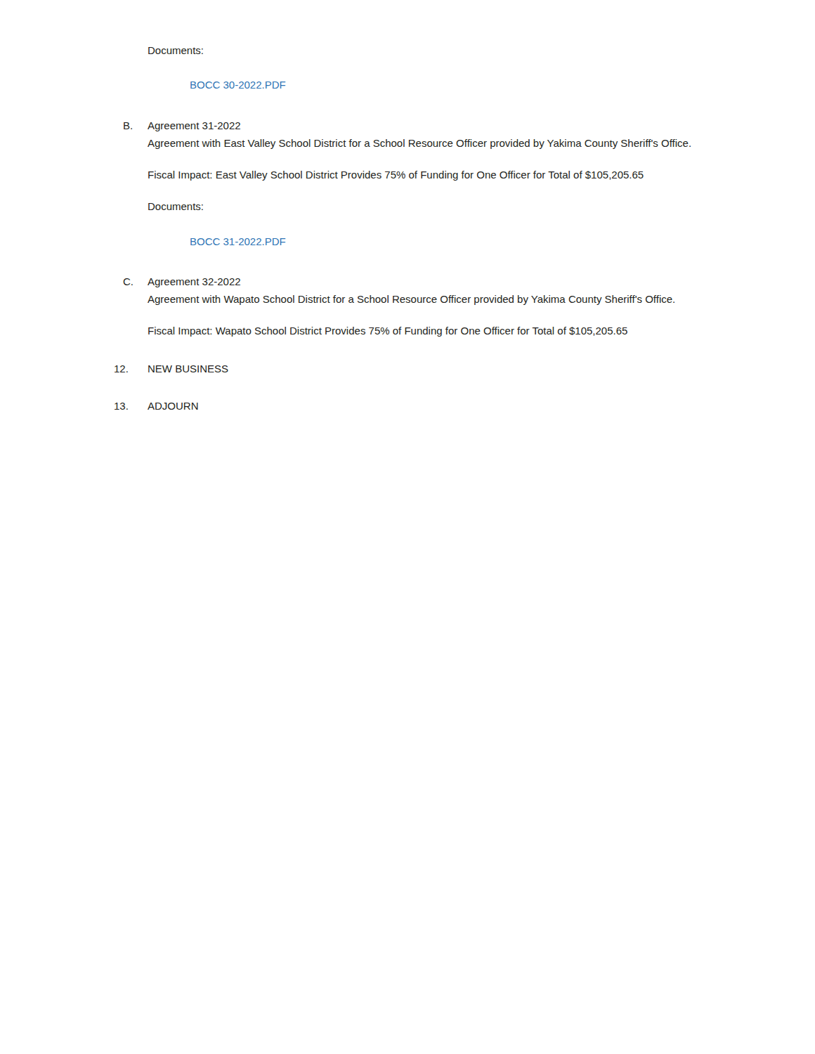Documents:
BOCC 30-2022.PDF
B.
Agreement 31-2022
Agreement with East Valley School District for a School Resource Officer provided by Yakima County Sheriff's Office.
Fiscal Impact: East Valley School District Provides 75% of Funding for One Officer for Total of $105,205.65
Documents:
BOCC 31-2022.PDF
C.
Agreement 32-2022
Agreement with Wapato School District for a School Resource Officer provided by Yakima County Sheriff's Office.
Fiscal Impact: Wapato School District Provides 75% of Funding for One Officer for Total of $105,205.65
12. NEW BUSINESS
13. ADJOURN